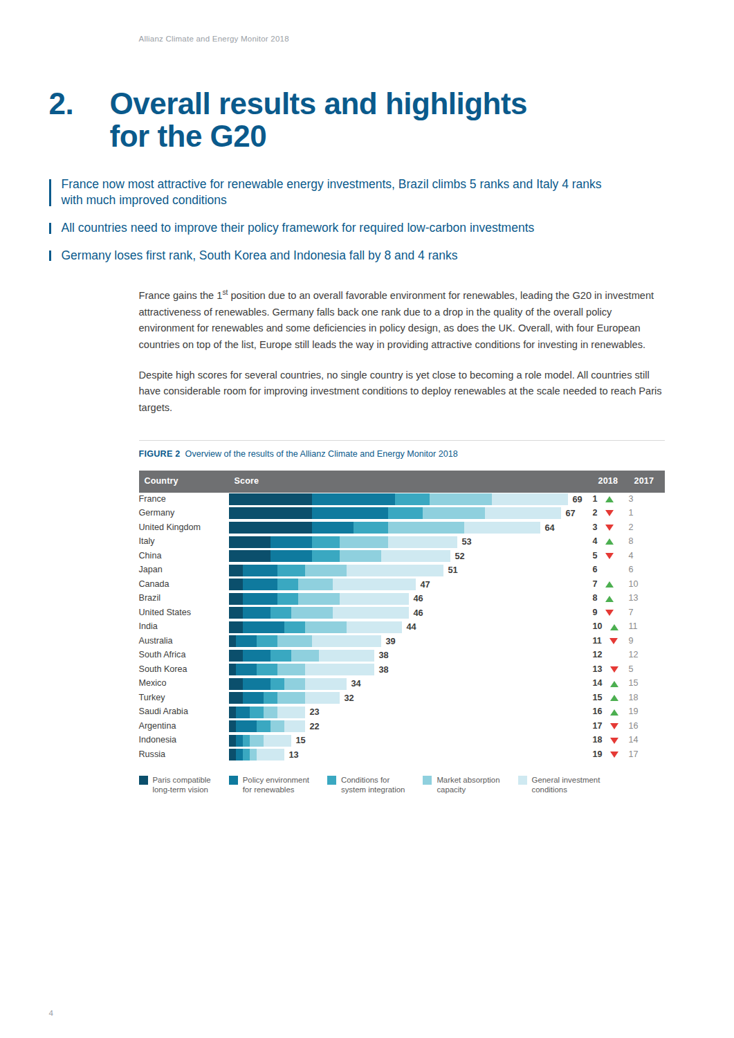Allianz Climate and Energy Monitor 2018
2. Overall results and highlights for the G20
France now most attractive for renewable energy investments, Brazil climbs 5 ranks and Italy 4 ranks with much improved conditions
All countries need to improve their policy framework for required low-carbon investments
Germany loses first rank, South Korea and Indonesia fall by 8 and 4 ranks
France gains the 1st position due to an overall favorable environment for renewables, leading the G20 in investment attractiveness of renewables. Germany falls back one rank due to a drop in the quality of the overall policy environment for renewables and some deficiencies in policy design, as does the UK. Overall, with four European countries on top of the list, Europe still leads the way in providing attractive conditions for investing in renewables.
Despite high scores for several countries, no single country is yet close to becoming a role model. All countries still have considerable room for improving investment conditions to deploy renewables at the scale needed to reach Paris targets.
FIGURE 2 Overview of the results of the Allianz Climate and Energy Monitor 2018
| Country | Score | 2018 | 2017 |
| --- | --- | --- | --- |
| France | 69 | 1 | 3 |
| Germany | 67 | 2 | 1 |
| United Kingdom | 64 | 3 | 2 |
| Italy | 53 | 4 | 8 |
| China | 52 | 5 | 4 |
| Japan | 51 | 6 | 6 |
| Canada | 47 | 7 | 10 |
| Brazil | 46 | 8 | 13 |
| United States | 46 | 9 | 7 |
| India | 44 | 10 | 11 |
| Australia | 39 | 11 | 9 |
| South Africa | 38 | 12 | 12 |
| South Korea | 38 | 13 | 5 |
| Mexico | 34 | 14 | 15 |
| Turkey | 32 | 15 | 18 |
| Saudi Arabia | 23 | 16 | 19 |
| Argentina | 22 | 17 | 16 |
| Indonesia | 15 | 18 | 14 |
| Russia | 13 | 19 | 17 |
Paris compatible
long-term vision
Policy environment
for renewables
Conditions for
system integration
Market absorption
capacity
General investment
conditions
4